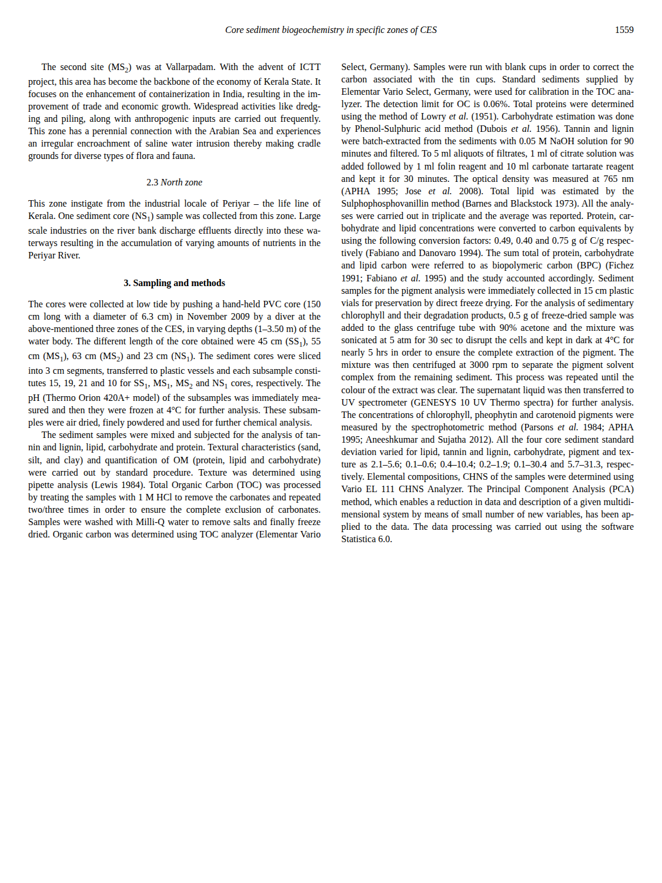Core sediment biogeochemistry in specific zones of CES 1559
The second site (MS2) was at Vallarpadam. With the advent of ICTT project, this area has become the backbone of the economy of Kerala State. It focuses on the enhancement of containerization in India, resulting in the improvement of trade and economic growth. Widespread activities like dredging and piling, along with anthropogenic inputs are carried out frequently. This zone has a perennial connection with the Arabian Sea and experiences an irregular encroachment of saline water intrusion thereby making cradle grounds for diverse types of flora and fauna.
2.3 North zone
This zone instigate from the industrial locale of Periyar – the life line of Kerala. One sediment core (NS1) sample was collected from this zone. Large scale industries on the river bank discharge effluents directly into these waterways resulting in the accumulation of varying amounts of nutrients in the Periyar River.
3. Sampling and methods
The cores were collected at low tide by pushing a hand-held PVC core (150 cm long with a diameter of 6.3 cm) in November 2009 by a diver at the above-mentioned three zones of the CES, in varying depths (1–3.50 m) of the water body. The different length of the core obtained were 45 cm (SS1), 55 cm (MS1), 63 cm (MS2) and 23 cm (NS1). The sediment cores were sliced into 3 cm segments, transferred to plastic vessels and each subsample constitutes 15, 19, 21 and 10 for SS1, MS1, MS2 and NS1 cores, respectively. The pH (Thermo Orion 420A+ model) of the subsamples was immediately measured and then they were frozen at 4°C for further analysis. These subsamples were air dried, finely powdered and used for further chemical analysis.
The sediment samples were mixed and subjected for the analysis of tannin and lignin, lipid, carbohydrate and protein. Textural characteristics (sand, silt, and clay) and quantification of OM (protein, lipid and carbohydrate) were carried out by standard procedure. Texture was determined using pipette analysis (Lewis 1984). Total Organic Carbon (TOC) was processed by treating the samples with 1 M HCl to remove the carbonates and repeated two/three times in order to ensure the complete exclusion of carbonates. Samples were washed with Milli-Q water to remove salts and finally freeze dried. Organic carbon was determined using TOC analyzer (Elementar Vario Select, Germany). Samples were run with blank cups in order to correct the carbon associated with the tin cups. Standard sediments supplied by Elementar Vario Select, Germany, were used for calibration in the TOC analyzer. The detection limit for OC is 0.06%. Total proteins were determined using the method of Lowry et al. (1951). Carbohydrate estimation was done by Phenol-Sulphuric acid method (Dubois et al. 1956). Tannin and lignin were batch-extracted from the sediments with 0.05 M NaOH solution for 90 minutes and filtered. To 5 ml aliquots of filtrates, 1 ml of citrate solution was added followed by 1 ml folin reagent and 10 ml carbonate tartarate reagent and kept it for 30 minutes. The optical density was measured at 765 nm (APHA 1995; Jose et al. 2008). Total lipid was estimated by the Sulphophosphovanillin method (Barnes and Blackstock 1973). All the analyses were carried out in triplicate and the average was reported. Protein, carbohydrate and lipid concentrations were converted to carbon equivalents by using the following conversion factors: 0.49, 0.40 and 0.75 g of C/g respectively (Fabiano and Danovaro 1994). The sum total of protein, carbohydrate and lipid carbon were referred to as biopolymeric carbon (BPC) (Fichez 1991; Fabiano et al. 1995) and the study accounted accordingly. Sediment samples for the pigment analysis were immediately collected in 15 cm plastic vials for preservation by direct freeze drying. For the analysis of sedimentary chlorophyll and their degradation products, 0.5 g of freeze-dried sample was added to the glass centrifuge tube with 90% acetone and the mixture was sonicated at 5 atm for 30 sec to disrupt the cells and kept in dark at 4°C for nearly 5 hrs in order to ensure the complete extraction of the pigment. The mixture was then centrifuged at 3000 rpm to separate the pigment solvent complex from the remaining sediment. This process was repeated until the colour of the extract was clear. The supernatant liquid was then transferred to UV spectrometer (GENESYS 10 UV Thermo spectra) for further analysis. The concentrations of chlorophyll, pheophytin and carotenoid pigments were measured by the spectrophotometric method (Parsons et al. 1984; APHA 1995; Aneeshkumar and Sujatha 2012). All the four core sediment standard deviation varied for lipid, tannin and lignin, carbohydrate, pigment and texture as 2.1–5.6; 0.1–0.6; 0.4–10.4; 0.2–1.9; 0.1–30.4 and 5.7–31.3, respectively. Elemental compositions, CHNS of the samples were determined using Vario EL 111 CHNS Analyzer. The Principal Component Analysis (PCA) method, which enables a reduction in data and description of a given multidimensional system by means of small number of new variables, has been applied to the data. The data processing was carried out using the software Statistica 6.0.